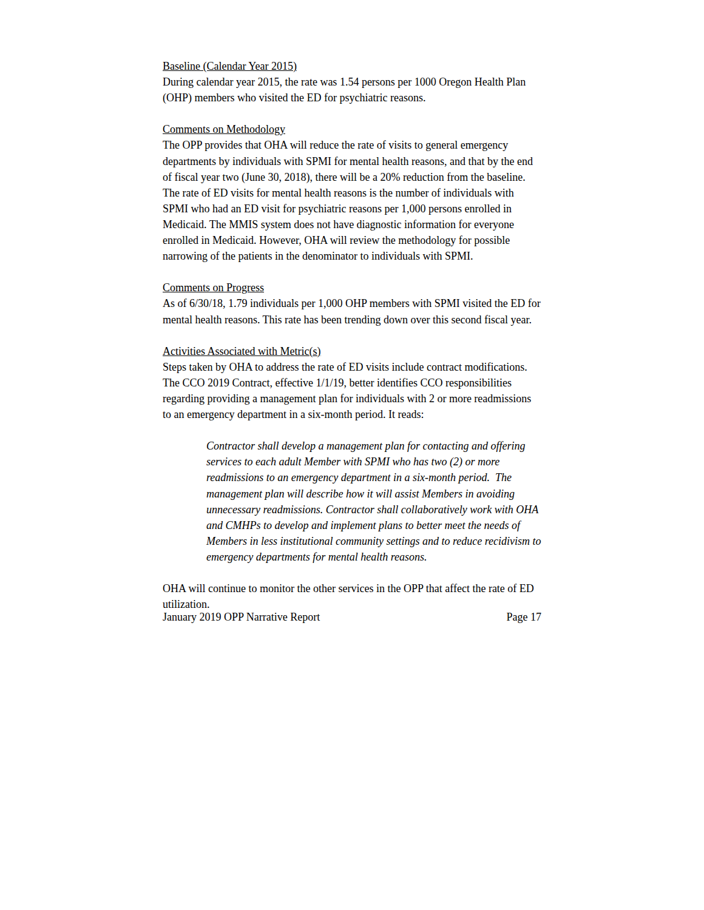Baseline (Calendar Year 2015)
During calendar year 2015, the rate was 1.54 persons per 1000 Oregon Health Plan (OHP) members who visited the ED for psychiatric reasons.
Comments on Methodology
The OPP provides that OHA will reduce the rate of visits to general emergency departments by individuals with SPMI for mental health reasons, and that by the end of fiscal year two (June 30, 2018), there will be a 20% reduction from the baseline. The rate of ED visits for mental health reasons is the number of individuals with SPMI who had an ED visit for psychiatric reasons per 1,000 persons enrolled in Medicaid. The MMIS system does not have diagnostic information for everyone enrolled in Medicaid. However, OHA will review the methodology for possible narrowing of the patients in the denominator to individuals with SPMI.
Comments on Progress
As of 6/30/18, 1.79 individuals per 1,000 OHP members with SPMI visited the ED for mental health reasons. This rate has been trending down over this second fiscal year.
Activities Associated with Metric(s)
Steps taken by OHA to address the rate of ED visits include contract modifications. The CCO 2019 Contract, effective 1/1/19, better identifies CCO responsibilities regarding providing a management plan for individuals with 2 or more readmissions to an emergency department in a six-month period. It reads:
Contractor shall develop a management plan for contacting and offering services to each adult Member with SPMI who has two (2) or more readmissions to an emergency department in a six-month period. The management plan will describe how it will assist Members in avoiding unnecessary readmissions. Contractor shall collaboratively work with OHA and CMHPs to develop and implement plans to better meet the needs of Members in less institutional community settings and to reduce recidivism to emergency departments for mental health reasons.
OHA will continue to monitor the other services in the OPP that affect the rate of ED utilization.
January 2019 OPP Narrative Report Page 17